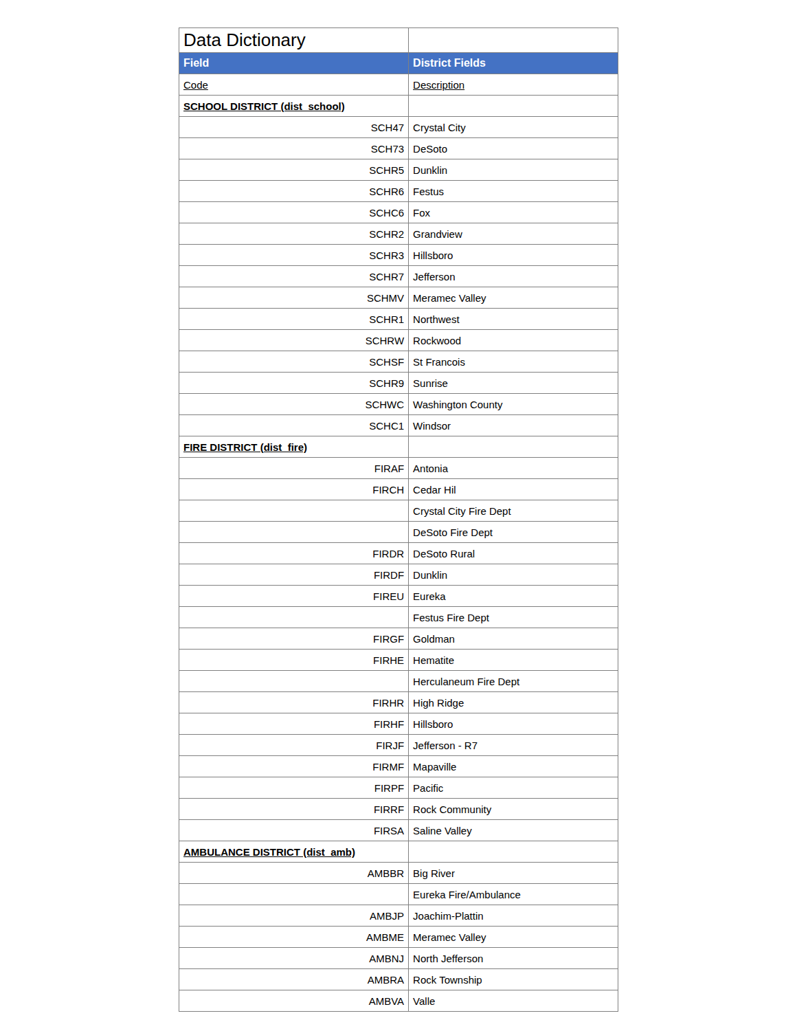| Data Dictionary | |
| Field | District Fields |
| Code | Description |
| SCHOOL DISTRICT (dist_school) | |
| SCH47 | Crystal City |
| SCH73 | DeSoto |
| SCHR5 | Dunklin |
| SCHR6 | Festus |
| SCHC6 | Fox |
| SCHR2 | Grandview |
| SCHR3 | Hillsboro |
| SCHR7 | Jefferson |
| SCHMV | Meramec Valley |
| SCHR1 | Northwest |
| SCHRW | Rockwood |
| SCHSF | St Francois |
| SCHR9 | Sunrise |
| SCHWC | Washington County |
| SCHC1 | Windsor |
| FIRE DISTRICT (dist_fire) | |
| FIRAF | Antonia |
| FIRCH | Cedar Hil |
| | Crystal City Fire Dept |
| | DeSoto Fire Dept |
| FIRDR | DeSoto Rural |
| FIRDF | Dunklin |
| FIREU | Eureka |
| | Festus Fire Dept |
| FIRGF | Goldman |
| FIRHE | Hematite |
| | Herculaneum Fire Dept |
| FIRHR | High Ridge |
| FIRHF | Hillsboro |
| FIRJF | Jefferson - R7 |
| FIRMF | Mapaville |
| FIRPF | Pacific |
| FIRRF | Rock Community |
| FIRSA | Saline Valley |
| AMBULANCE DISTRICT (dist_amb) | |
| AMBBR | Big River |
| | Eureka Fire/Ambulance |
| AMBJP | Joachim-Plattin |
| AMBME | Meramec Valley |
| AMBNJ | North Jefferson |
| AMBRA | Rock Township |
| AMBVA | Valle |